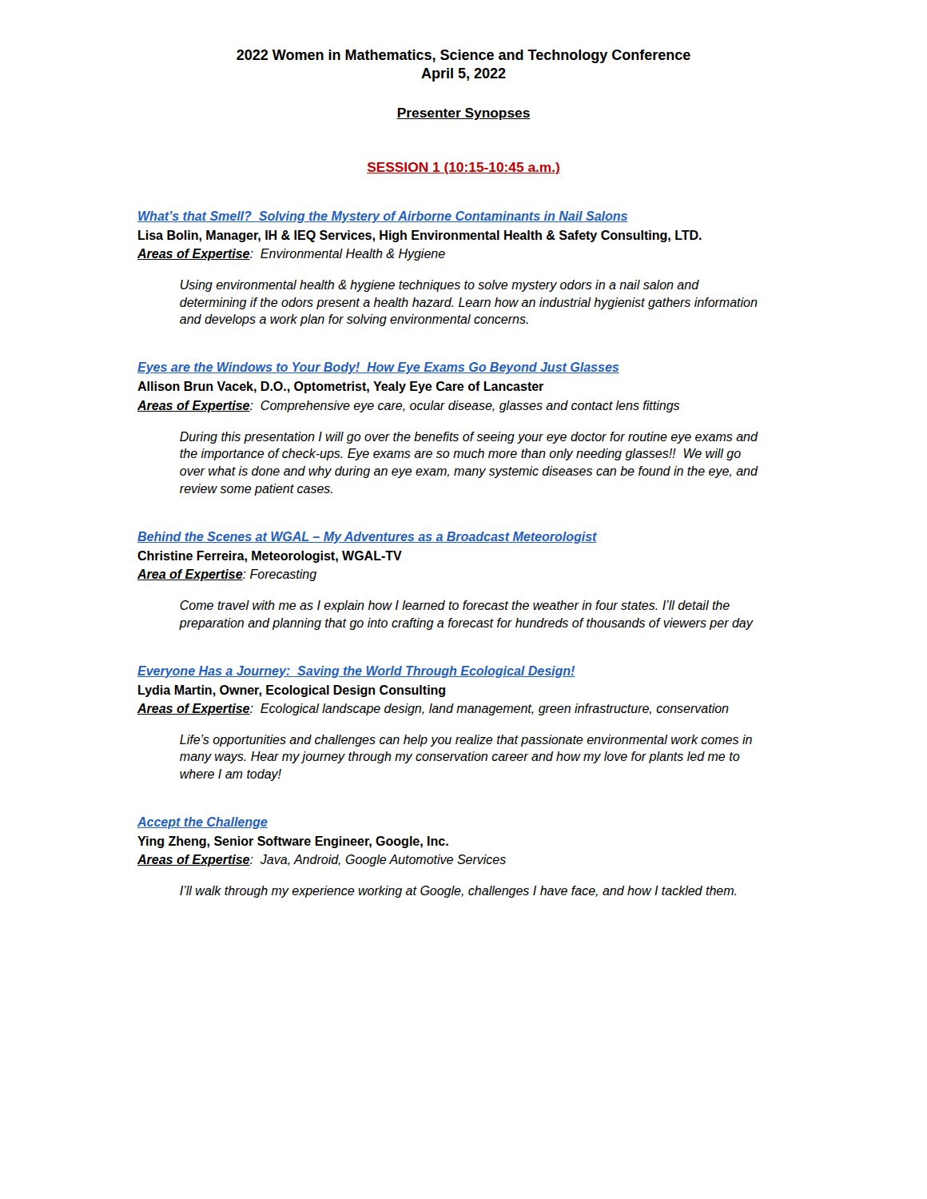2022 Women in Mathematics, Science and Technology Conference
April 5, 2022
Presenter Synopses
SESSION 1 (10:15-10:45 a.m.)
What’s that Smell? Solving the Mystery of Airborne Contaminants in Nail Salons
Lisa Bolin, Manager, IH & IEQ Services, High Environmental Health & Safety Consulting, LTD.
Areas of Expertise: Environmental Health & Hygiene
Using environmental health & hygiene techniques to solve mystery odors in a nail salon and determining if the odors present a health hazard. Learn how an industrial hygienist gathers information and develops a work plan for solving environmental concerns.
Eyes are the Windows to Your Body! How Eye Exams Go Beyond Just Glasses
Allison Brun Vacek, D.O., Optometrist, Yealy Eye Care of Lancaster
Areas of Expertise: Comprehensive eye care, ocular disease, glasses and contact lens fittings
During this presentation I will go over the benefits of seeing your eye doctor for routine eye exams and the importance of check-ups. Eye exams are so much more than only needing glasses!! We will go over what is done and why during an eye exam, many systemic diseases can be found in the eye, and review some patient cases.
Behind the Scenes at WGAL – My Adventures as a Broadcast Meteorologist
Christine Ferreira, Meteorologist, WGAL-TV
Area of Expertise: Forecasting
Come travel with me as I explain how I learned to forecast the weather in four states. I’ll detail the preparation and planning that go into crafting a forecast for hundreds of thousands of viewers per day
Everyone Has a Journey: Saving the World Through Ecological Design!
Lydia Martin, Owner, Ecological Design Consulting
Areas of Expertise: Ecological landscape design, land management, green infrastructure, conservation
Life’s opportunities and challenges can help you realize that passionate environmental work comes in many ways. Hear my journey through my conservation career and how my love for plants led me to where I am today!
Accept the Challenge
Ying Zheng, Senior Software Engineer, Google, Inc.
Areas of Expertise: Java, Android, Google Automotive Services
I’ll walk through my experience working at Google, challenges I have face, and how I tackled them.